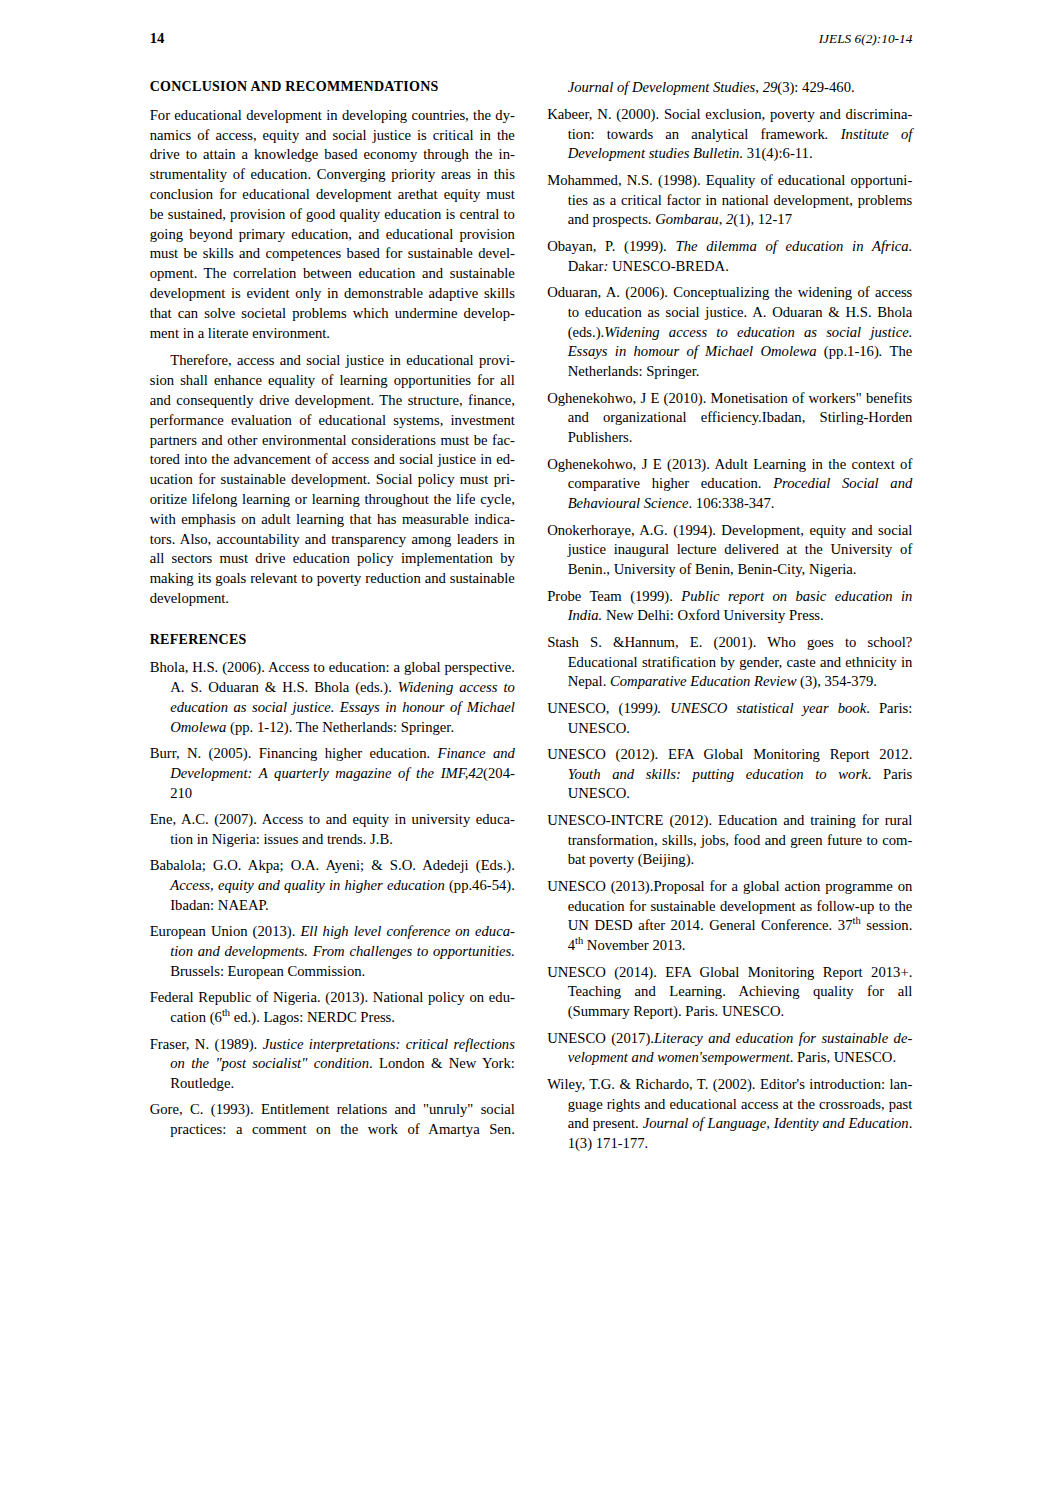14 IJELS 6(2):10-14
Conclusion and Recommendations
For educational development in developing countries, the dynamics of access, equity and social justice is critical in the drive to attain a knowledge based economy through the instrumentality of education. Converging priority areas in this conclusion for educational development arethat equity must be sustained, provision of good quality education is central to going beyond primary education, and educational provision must be skills and competences based for sustainable development. The correlation between education and sustainable development is evident only in demonstrable adaptive skills that can solve societal problems which undermine development in a literate environment.
Therefore, access and social justice in educational provision shall enhance equality of learning opportunities for all and consequently drive development. The structure, finance, performance evaluation of educational systems, investment partners and other environmental considerations must be factored into the advancement of access and social justice in education for sustainable development. Social policy must prioritize lifelong learning or learning throughout the life cycle, with emphasis on adult learning that has measurable indicators. Also, accountability and transparency among leaders in all sectors must drive education policy implementation by making its goals relevant to poverty reduction and sustainable development.
References
Bhola, H.S. (2006). Access to education: a global perspective. A. S. Oduaran & H.S. Bhola (eds.). Widening access to education as social justice. Essays in honour of Michael Omolewa (pp. 1-12). The Netherlands: Springer.
Burr, N. (2005). Financing higher education. Finance and Development: A quarterly magazine of the IMF,42(204-210
Ene, A.C. (2007). Access to and equity in university education in Nigeria: issues and trends. J.B.
Babalola; G.O. Akpa; O.A. Ayeni; & S.O. Adedeji (Eds.). Access, equity and quality in higher education (pp.46-54). Ibadan: NAEAP.
European Union (2013). Ell high level conference on education and developments. From challenges to opportunities. Brussels: European Commission.
Federal Republic of Nigeria. (2013). National policy on education (6th ed.). Lagos: NERDC Press.
Fraser, N. (1989). Justice interpretations: critical reflections on the "post socialist" condition. London & New York: Routledge.
Gore, C. (1993). Entitlement relations and "unruly" social practices: a comment on the work of Amartya Sen. Journal of Development Studies, 29(3): 429-460.
Kabeer, N. (2000). Social exclusion, poverty and discrimination: towards an analytical framework. Institute of Development studies Bulletin. 31(4):6-11.
Mohammed, N.S. (1998). Equality of educational opportunities as a critical factor in national development, problems and prospects. Gombarau, 2(1), 12-17
Obayan, P. (1999). The dilemma of education in Africa. Dakar: UNESCO-BREDA.
Oduaran, A. (2006). Conceptualizing the widening of access to education as social justice. A. Oduaran & H.S. Bhola (eds.).Widening access to education as social justice. Essays in homour of Michael Omolewa (pp.1-16). The Netherlands: Springer.
Oghenekohwo, J E (2010). Monetisation of workers" benefits and organizational efficiency.Ibadan, Stirling-Horden Publishers.
Oghenekohwo, J E (2013). Adult Learning in the context of comparative higher education. Procedial Social and Behavioural Science. 106:338-347.
Onokerhoraye, A.G. (1994). Development, equity and social justice inaugural lecture delivered at the University of Benin., University of Benin, Benin-City, Nigeria.
Probe Team (1999). Public report on basic education in India. New Delhi: Oxford University Press.
Stash S. &Hannum, E. (2001). Who goes to school? Educational stratification by gender, caste and ethnicity in Nepal. Comparative Education Review (3), 354-379.
UNESCO, (1999). UNESCO statistical year book. Paris: UNESCO.
UNESCO (2012). EFA Global Monitoring Report 2012. Youth and skills: putting education to work. Paris UNESCO.
UNESCO-INTCRE (2012). Education and training for rural transformation, skills, jobs, food and green future to combat poverty (Beijing).
UNESCO (2013).Proposal for a global action programme on education for sustainable development as follow-up to the UN DESD after 2014. General Conference. 37th session. 4th November 2013.
UNESCO (2014). EFA Global Monitoring Report 2013+. Teaching and Learning. Achieving quality for all (Summary Report). Paris. UNESCO.
UNESCO (2017).Literacy and education for sustainable development and women'sempowerment. Paris, UNESCO.
Wiley, T.G. & Richardo, T. (2002). Editor's introduction: language rights and educational access at the crossroads, past and present. Journal of Language, Identity and Education. 1(3) 171-177.